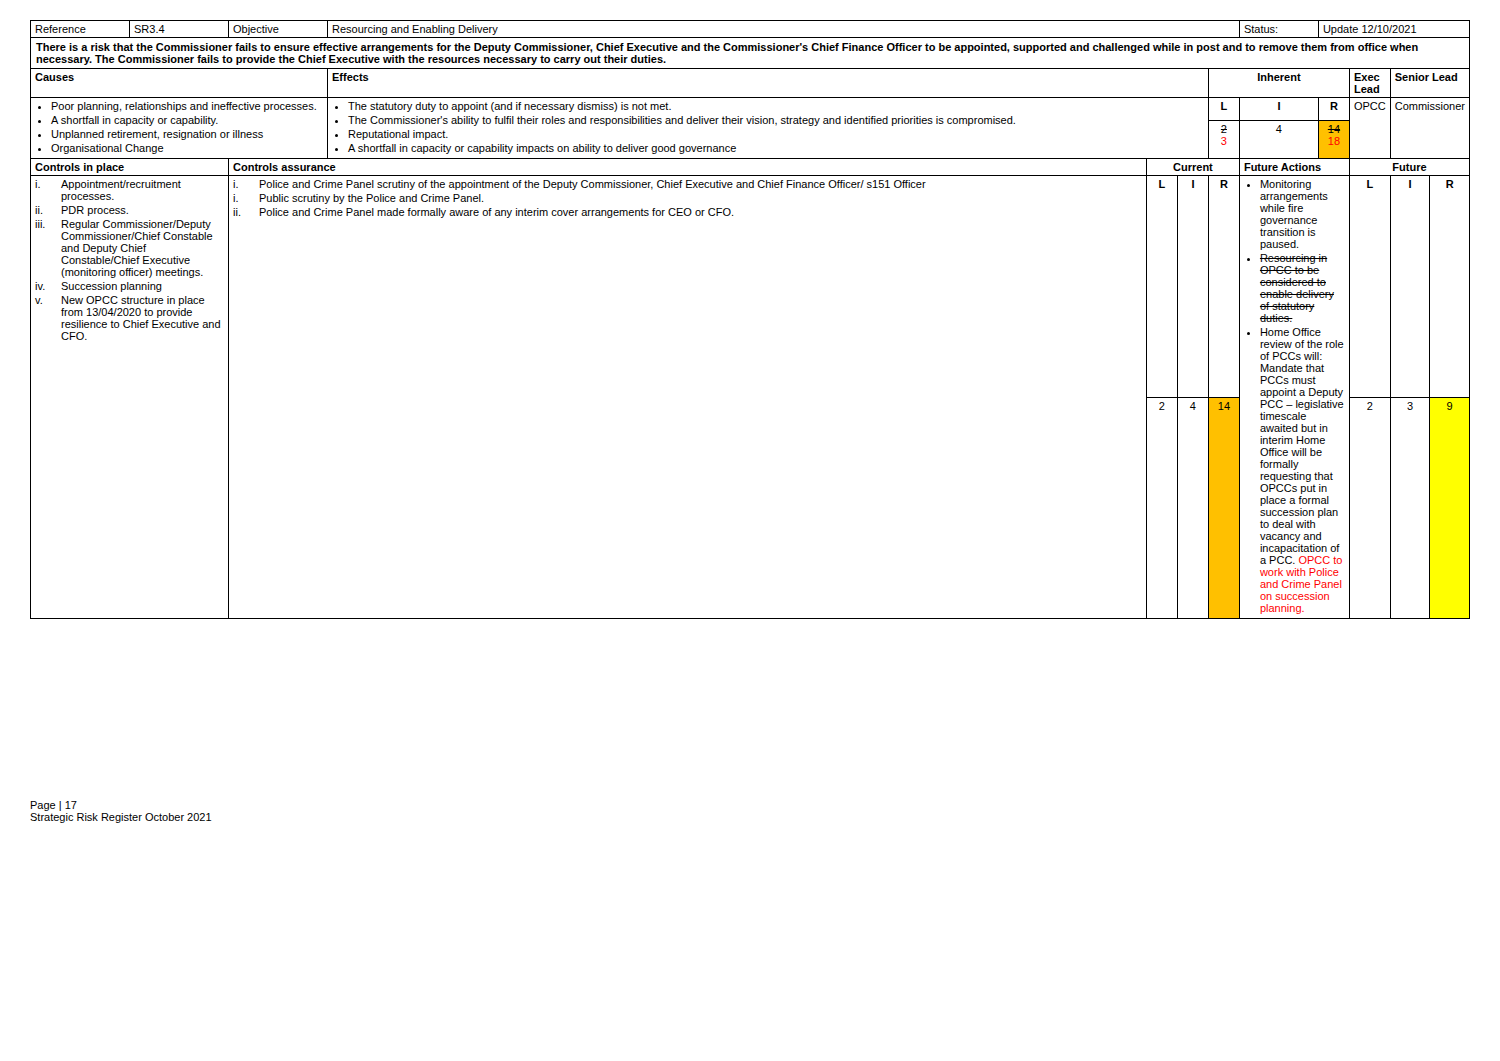| Reference | SR3.4 | Objective | Resourcing and Enabling Delivery | Status: | Update 12/10/2021 |
| There is a risk that the Commissioner fails to ensure effective arrangements for the Deputy Commissioner, Chief Executive and the Commissioner's Chief Finance Officer to be appointed, supported and challenged while in post and to remove them from office when necessary. The Commissioner fails to provide the Chief Executive with the resources necessary to carry out their duties. |
| Causes | Effects | Inherent | Exec Lead | Senior Lead |
| Poor planning, relationships and ineffective processes. A shortfall in capacity or capability. Unplanned retirement, resignation or illness Organisational Change | The statutory duty to appoint (and if necessary dismiss) is not met. The Commissioner's ability to fulfil their roles and responsibilities and deliver their vision, strategy and identified priorities is compromised. Reputational impact. A shortfall in capacity or capability impacts on ability to deliver good governance | L | I | R | OPCC | Commissioner |
| 2 3 | 4 | 14 18 |
| Controls in place | Controls assurance | Current | Future Actions | Future |
| i. Appointment/recruitment processes. ii. PDR process. iii. Regular Commissioner/Deputy Commissioner/Chief Constable and Deputy Chief Constable/Chief Executive (monitoring officer) meetings. iv. Succession planning v. New OPCC structure in place from 13/04/2020 to provide resilience to Chief Executive and CFO. | i. Police and Crime Panel scrutiny of the appointment of the Deputy Commissioner, Chief Executive and Chief Finance Officer/ s151 Officer i. Public scrutiny by the Police and Crime Panel. ii. Police and Crime Panel made formally aware of any interim cover arrangements for CEO or CFO. | L | I | R | Monitoring arrangements while fire governance transition is paused. Resourcing in OPCC to be considered to enable delivery of statutory duties. Home Office review of the role of PCCs will: Mandate that PCCs must appoint a Deputy PCC – legislative timescale awaited but in interim Home Office will be formally requesting that OPCCs put in place a formal succession plan to deal with vacancy and incapacitation of a PCC. OPCC to work with Police and Crime Panel on succession planning. | L | I | R |
| 2 | 4 | 14 | 2 | 3 | 9 |
Page | 17
Strategic Risk Register October 2021